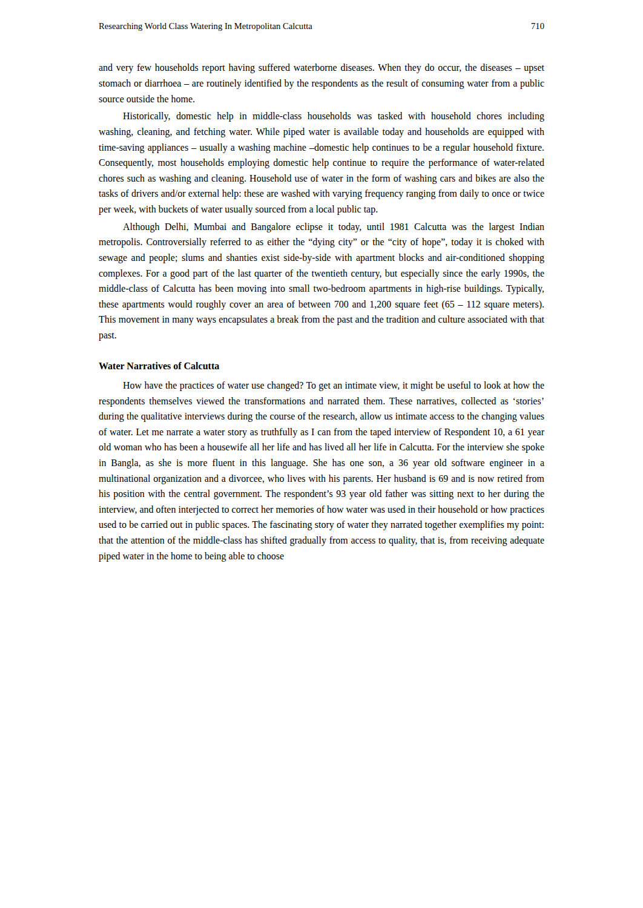Researching World Class Watering In Metropolitan Calcutta 710
and very few households report having suffered waterborne diseases. When they do occur, the diseases – upset stomach or diarrhoea – are routinely identified by the respondents as the result of consuming water from a public source outside the home.
Historically, domestic help in middle-class households was tasked with household chores including washing, cleaning, and fetching water. While piped water is available today and households are equipped with time-saving appliances – usually a washing machine –domestic help continues to be a regular household fixture. Consequently, most households employing domestic help continue to require the performance of water-related chores such as washing and cleaning. Household use of water in the form of washing cars and bikes are also the tasks of drivers and/or external help: these are washed with varying frequency ranging from daily to once or twice per week, with buckets of water usually sourced from a local public tap.
Although Delhi, Mumbai and Bangalore eclipse it today, until 1981 Calcutta was the largest Indian metropolis. Controversially referred to as either the “dying city” or the “city of hope”, today it is choked with sewage and people; slums and shanties exist side-by-side with apartment blocks and air-conditioned shopping complexes. For a good part of the last quarter of the twentieth century, but especially since the early 1990s, the middle-class of Calcutta has been moving into small two-bedroom apartments in high-rise buildings. Typically, these apartments would roughly cover an area of between 700 and 1,200 square feet (65 – 112 square meters). This movement in many ways encapsulates a break from the past and the tradition and culture associated with that past.
Water Narratives of Calcutta
How have the practices of water use changed? To get an intimate view, it might be useful to look at how the respondents themselves viewed the transformations and narrated them. These narratives, collected as ‘stories’ during the qualitative interviews during the course of the research, allow us intimate access to the changing values of water. Let me narrate a water story as truthfully as I can from the taped interview of Respondent 10, a 61 year old woman who has been a housewife all her life and has lived all her life in Calcutta. For the interview she spoke in Bangla, as she is more fluent in this language. She has one son, a 36 year old software engineer in a multinational organization and a divorcee, who lives with his parents. Her husband is 69 and is now retired from his position with the central government. The respondent’s 93 year old father was sitting next to her during the interview, and often interjected to correct her memories of how water was used in their household or how practices used to be carried out in public spaces. The fascinating story of water they narrated together exemplifies my point: that the attention of the middle-class has shifted gradually from access to quality, that is, from receiving adequate piped water in the home to being able to choose